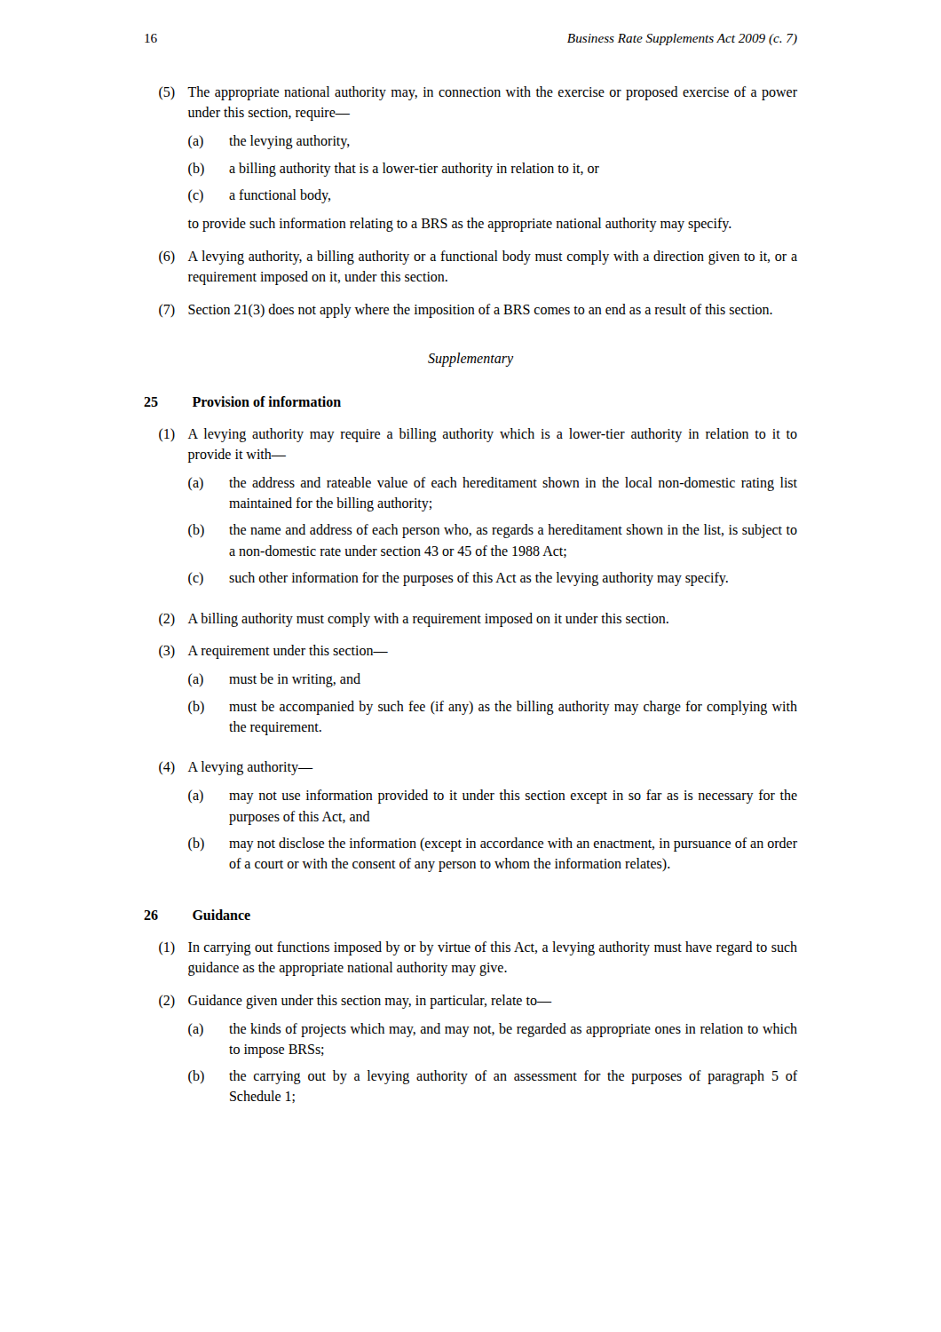16 Business Rate Supplements Act 2009 (c. 7)
(5)
The appropriate national authority may, in connection with the exercise or proposed exercise of a power under this section, require—
(a) the levying authority,
(b) a billing authority that is a lower-tier authority in relation to it, or
(c) a functional body,
to provide such information relating to a BRS as the appropriate national authority may specify.
(6)
A levying authority, a billing authority or a functional body must comply with a direction given to it, or a requirement imposed on it, under this section.
(7)
Section 21(3) does not apply where the imposition of a BRS comes to an end as a result of this section.
Supplementary
25 Provision of information
(1)
A levying authority may require a billing authority which is a lower-tier authority in relation to it to provide it with—
(a) the address and rateable value of each hereditament shown in the local non-domestic rating list maintained for the billing authority;
(b) the name and address of each person who, as regards a hereditament shown in the list, is subject to a non-domestic rate under section 43 or 45 of the 1988 Act;
(c) such other information for the purposes of this Act as the levying authority may specify.
(2)
A billing authority must comply with a requirement imposed on it under this section.
(3)
A requirement under this section—
(a) must be in writing, and
(b) must be accompanied by such fee (if any) as the billing authority may charge for complying with the requirement.
(4)
A levying authority—
(a) may not use information provided to it under this section except in so far as is necessary for the purposes of this Act, and
(b) may not disclose the information (except in accordance with an enactment, in pursuance of an order of a court or with the consent of any person to whom the information relates).
26 Guidance
(1)
In carrying out functions imposed by or by virtue of this Act, a levying authority must have regard to such guidance as the appropriate national authority may give.
(2)
Guidance given under this section may, in particular, relate to—
(a) the kinds of projects which may, and may not, be regarded as appropriate ones in relation to which to impose BRSs;
(b) the carrying out by a levying authority of an assessment for the purposes of paragraph 5 of Schedule 1;